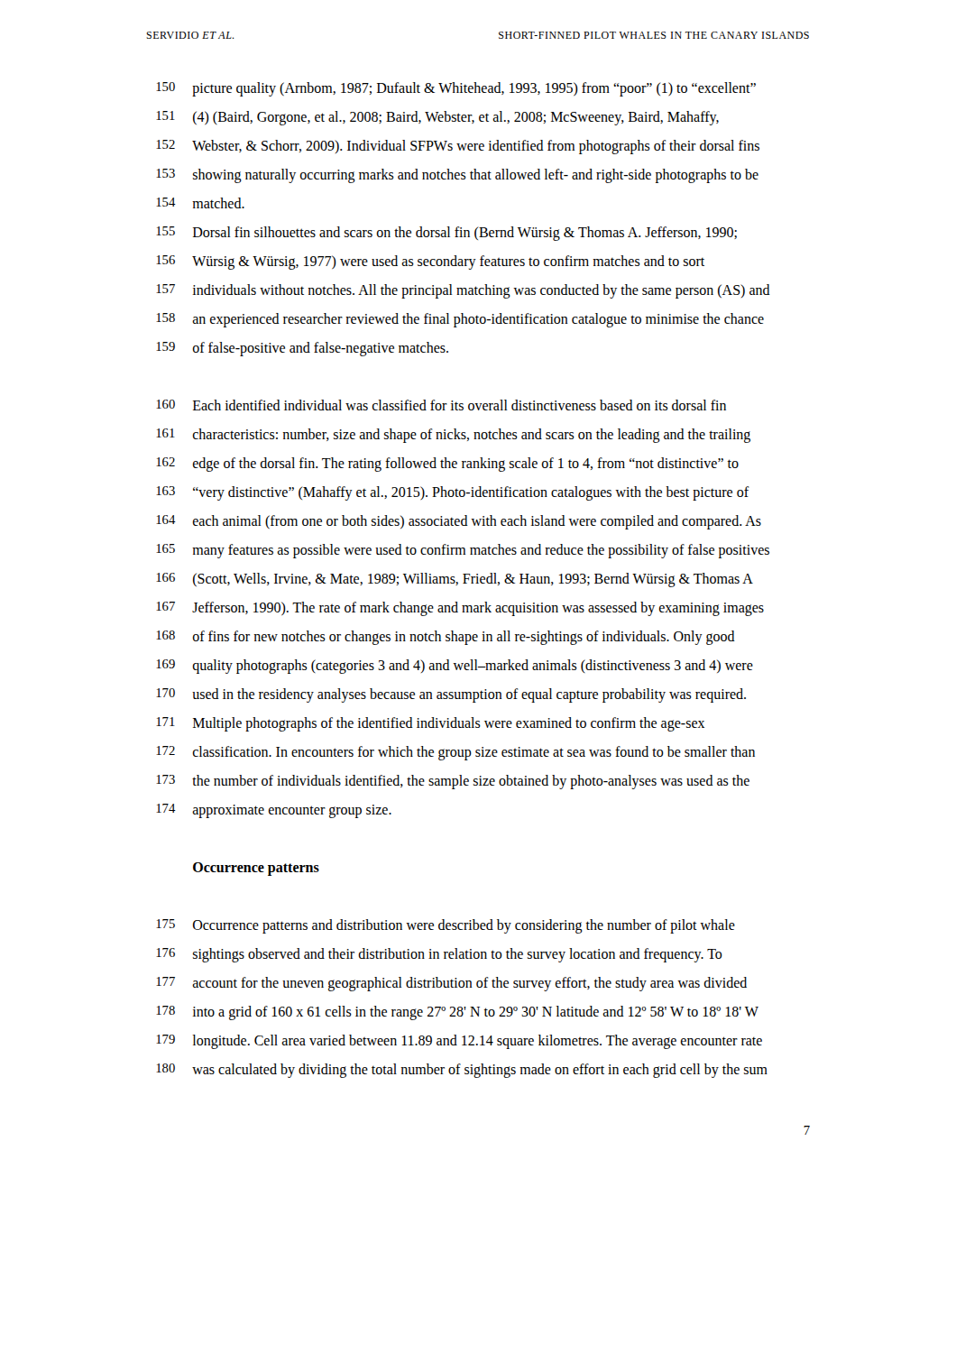Servidio et al.
Short-finned pilot whales in the Canary Islands
picture quality (Arnbom, 1987; Dufault & Whitehead, 1993, 1995) from “poor” (1) to “excellent”
(4) (Baird, Gorgone, et al., 2008; Baird, Webster, et al., 2008; McSweeney, Baird, Mahaffy,
Webster, & Schorr, 2009). Individual SFPWs were identified from photographs of their dorsal fins
showing naturally occurring marks and notches that allowed left- and right-side photographs to be
matched.
Dorsal fin silhouettes and scars on the dorsal fin (Bernd Würsig & Thomas A. Jefferson, 1990;
Würsig & Würsig, 1977) were used as secondary features to confirm matches and to sort
individuals without notches. All the principal matching was conducted by the same person (AS) and
an experienced researcher reviewed the final photo-identification catalogue to minimise the chance
of false-positive and false-negative matches.
Each identified individual was classified for its overall distinctiveness based on its dorsal fin
characteristics: number, size and shape of nicks, notches and scars on the leading and the trailing
edge of the dorsal fin. The rating followed the ranking scale of 1 to 4, from “not distinctive” to
“very distinctive” (Mahaffy et al., 2015). Photo-identification catalogues with the best picture of
each animal (from one or both sides) associated with each island were compiled and compared. As
many features as possible were used to confirm matches and reduce the possibility of false positives
(Scott, Wells, Irvine, & Mate, 1989; Williams, Friedl, & Haun, 1993; Bernd Würsig & Thomas A
Jefferson, 1990). The rate of mark change and mark acquisition was assessed by examining images
of fins for new notches or changes in notch shape in all re-sightings of individuals. Only good
quality photographs (categories 3 and 4) and well–marked animals (distinctiveness 3 and 4) were
used in the residency analyses because an assumption of equal capture probability was required.
Multiple photographs of the identified individuals were examined to confirm the age-sex
classification. In encounters for which the group size estimate at sea was found to be smaller than
the number of individuals identified, the sample size obtained by photo-analyses was used as the
approximate encounter group size.
Occurrence patterns
Occurrence patterns and distribution were described by considering the number of pilot whale
sightings observed and their distribution in relation to the survey location and frequency. To
account for the uneven geographical distribution of the survey effort, the study area was divided
into a grid of 160 x 61 cells in the range 27º 28' N to 29º 30' N latitude and 12º 58' W to 18º 18' W
longitude. Cell area varied between 11.89 and 12.14 square kilometres. The average encounter rate
was calculated by dividing the total number of sightings made on effort in each grid cell by the sum
7